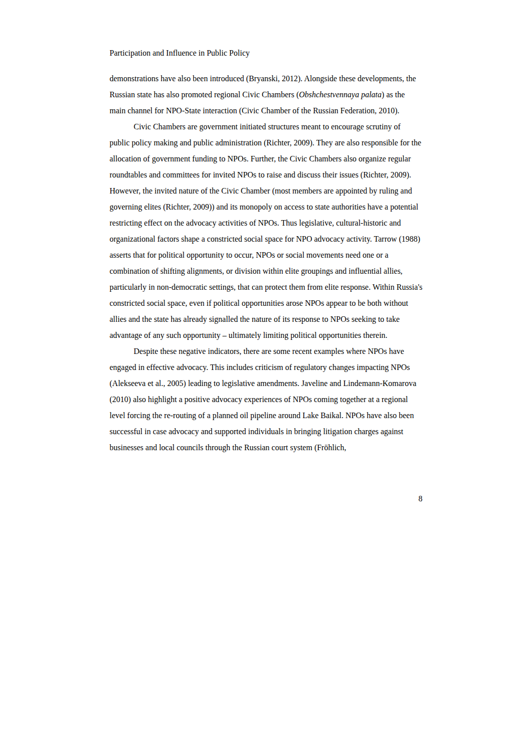Participation and Influence in Public Policy
demonstrations have also been introduced (Bryanski, 2012). Alongside these developments, the Russian state has also promoted regional Civic Chambers (Obshchestvennaya palata) as the main channel for NPO-State interaction (Civic Chamber of the Russian Federation, 2010).
Civic Chambers are government initiated structures meant to encourage scrutiny of public policy making and public administration (Richter, 2009). They are also responsible for the allocation of government funding to NPOs. Further, the Civic Chambers also organize regular roundtables and committees for invited NPOs to raise and discuss their issues (Richter, 2009). However, the invited nature of the Civic Chamber (most members are appointed by ruling and governing elites (Richter, 2009)) and its monopoly on access to state authorities have a potential restricting effect on the advocacy activities of NPOs. Thus legislative, cultural-historic and organizational factors shape a constricted social space for NPO advocacy activity. Tarrow (1988) asserts that for political opportunity to occur, NPOs or social movements need one or a combination of shifting alignments, or division within elite groupings and influential allies, particularly in non-democratic settings, that can protect them from elite response. Within Russia's constricted social space, even if political opportunities arose NPOs appear to be both without allies and the state has already signalled the nature of its response to NPOs seeking to take advantage of any such opportunity – ultimately limiting political opportunities therein.
Despite these negative indicators, there are some recent examples where NPOs have engaged in effective advocacy. This includes criticism of regulatory changes impacting NPOs (Alekseeva et al., 2005) leading to legislative amendments. Javeline and Lindemann-Komarova (2010) also highlight a positive advocacy experiences of NPOs coming together at a regional level forcing the re-routing of a planned oil pipeline around Lake Baikal. NPOs have also been successful in case advocacy and supported individuals in bringing litigation charges against businesses and local councils through the Russian court system (Fröhlich,
8